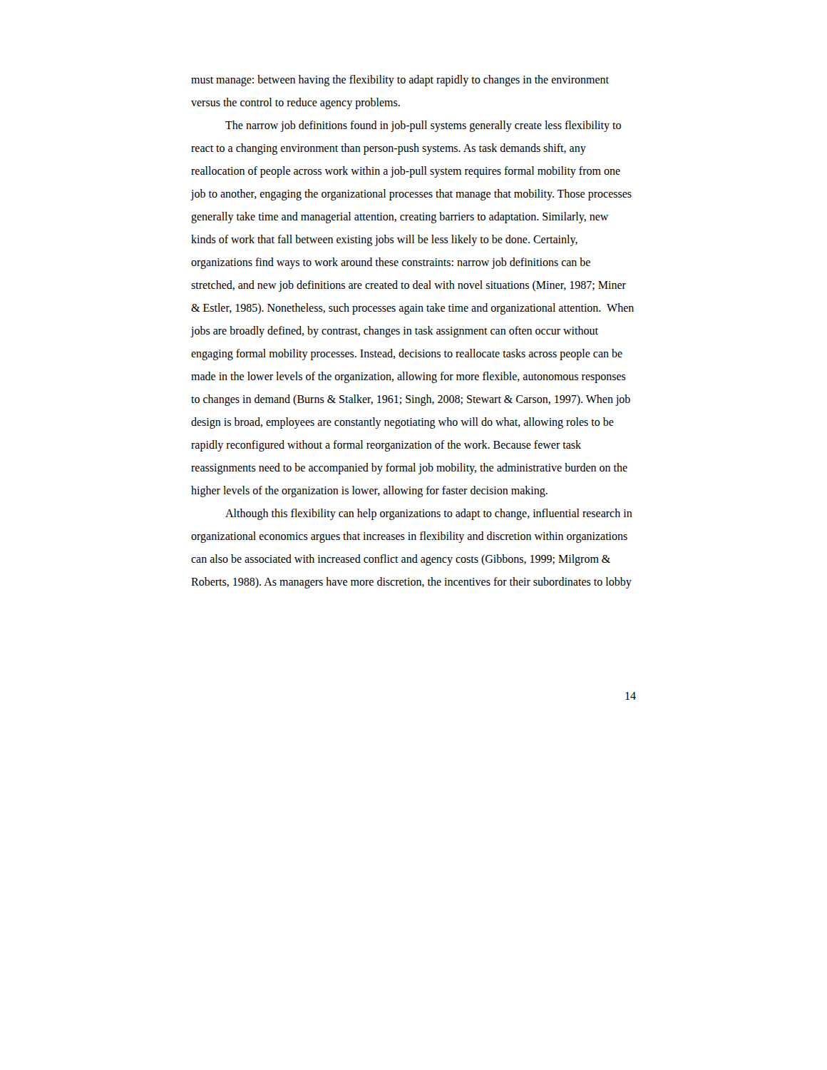must manage: between having the flexibility to adapt rapidly to changes in the environment versus the control to reduce agency problems.
The narrow job definitions found in job-pull systems generally create less flexibility to react to a changing environment than person-push systems. As task demands shift, any reallocation of people across work within a job-pull system requires formal mobility from one job to another, engaging the organizational processes that manage that mobility. Those processes generally take time and managerial attention, creating barriers to adaptation. Similarly, new kinds of work that fall between existing jobs will be less likely to be done. Certainly, organizations find ways to work around these constraints: narrow job definitions can be stretched, and new job definitions are created to deal with novel situations (Miner, 1987; Miner & Estler, 1985). Nonetheless, such processes again take time and organizational attention. When jobs are broadly defined, by contrast, changes in task assignment can often occur without engaging formal mobility processes. Instead, decisions to reallocate tasks across people can be made in the lower levels of the organization, allowing for more flexible, autonomous responses to changes in demand (Burns & Stalker, 1961; Singh, 2008; Stewart & Carson, 1997). When job design is broad, employees are constantly negotiating who will do what, allowing roles to be rapidly reconfigured without a formal reorganization of the work. Because fewer task reassignments need to be accompanied by formal job mobility, the administrative burden on the higher levels of the organization is lower, allowing for faster decision making.
Although this flexibility can help organizations to adapt to change, influential research in organizational economics argues that increases in flexibility and discretion within organizations can also be associated with increased conflict and agency costs (Gibbons, 1999; Milgrom & Roberts, 1988). As managers have more discretion, the incentives for their subordinates to lobby
14